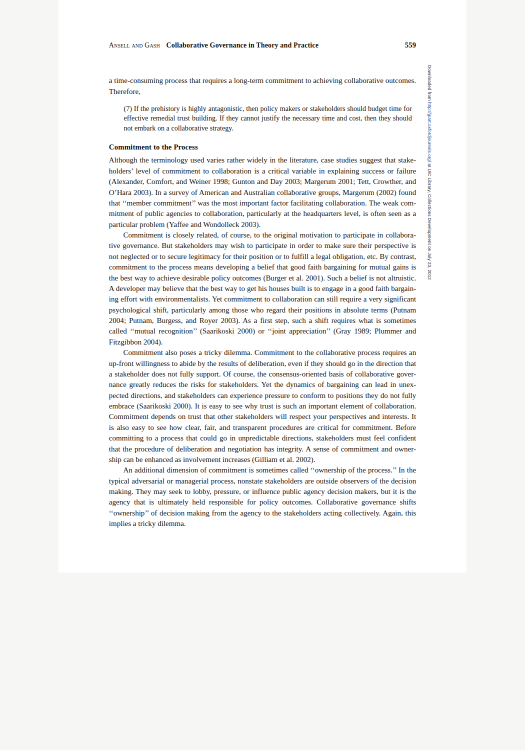Ansell and Gash Collaborative Governance in Theory and Practice 559
Downloaded from http://jpart.oxfordjournals.org/ at UIC Library, Collections Development on July 23, 2012
a time-consuming process that requires a long-term commitment to achieving collaborative outcomes. Therefore,
(7) If the prehistory is highly antagonistic, then policy makers or stakeholders should budget time for effective remedial trust building. If they cannot justify the necessary time and cost, then they should not embark on a collaborative strategy.
Commitment to the Process
Although the terminology used varies rather widely in the literature, case studies suggest that stakeholders’ level of commitment to collaboration is a critical variable in explaining success or failure (Alexander, Comfort, and Weiner 1998; Gunton and Day 2003; Margerum 2001; Tett, Crowther, and O’Hara 2003). In a survey of American and Australian collaborative groups, Margerum (2002) found that ‘‘member commitment’’ was the most important factor facilitating collaboration. The weak commitment of public agencies to collaboration, particularly at the headquarters level, is often seen as a particular problem (Yaffee and Wondolleck 2003).
Commitment is closely related, of course, to the original motivation to participate in collaborative governance. But stakeholders may wish to participate in order to make sure their perspective is not neglected or to secure legitimacy for their position or to fulfill a legal obligation, etc. By contrast, commitment to the process means developing a belief that good faith bargaining for mutual gains is the best way to achieve desirable policy outcomes (Burger et al. 2001). Such a belief is not altruistic. A developer may believe that the best way to get his houses built is to engage in a good faith bargaining effort with environmentalists. Yet commitment to collaboration can still require a very significant psychological shift, particularly among those who regard their positions in absolute terms (Putnam 2004; Putnam, Burgess, and Royer 2003). As a first step, such a shift requires what is sometimes called ‘‘mutual recognition’’ (Saarikoski 2000) or ‘‘joint appreciation’’ (Gray 1989; Plummer and Fitzgibbon 2004).
Commitment also poses a tricky dilemma. Commitment to the collaborative process requires an up-front willingness to abide by the results of deliberation, even if they should go in the direction that a stakeholder does not fully support. Of course, the consensus-oriented basis of collaborative governance greatly reduces the risks for stakeholders. Yet the dynamics of bargaining can lead in unexpected directions, and stakeholders can experience pressure to conform to positions they do not fully embrace (Saarikoski 2000). It is easy to see why trust is such an important element of collaboration. Commitment depends on trust that other stakeholders will respect your perspectives and interests. It is also easy to see how clear, fair, and transparent procedures are critical for commitment. Before committing to a process that could go in unpredictable directions, stakeholders must feel confident that the procedure of deliberation and negotiation has integrity. A sense of commitment and ownership can be enhanced as involvement increases (Gilliam et al. 2002).
An additional dimension of commitment is sometimes called ‘‘ownership of the process.’’ In the typical adversarial or managerial process, nonstate stakeholders are outside observers of the decision making. They may seek to lobby, pressure, or influence public agency decision makers, but it is the agency that is ultimately held responsible for policy outcomes. Collaborative governance shifts ‘‘ownership’’ of decision making from the agency to the stakeholders acting collectively. Again, this implies a tricky dilemma.